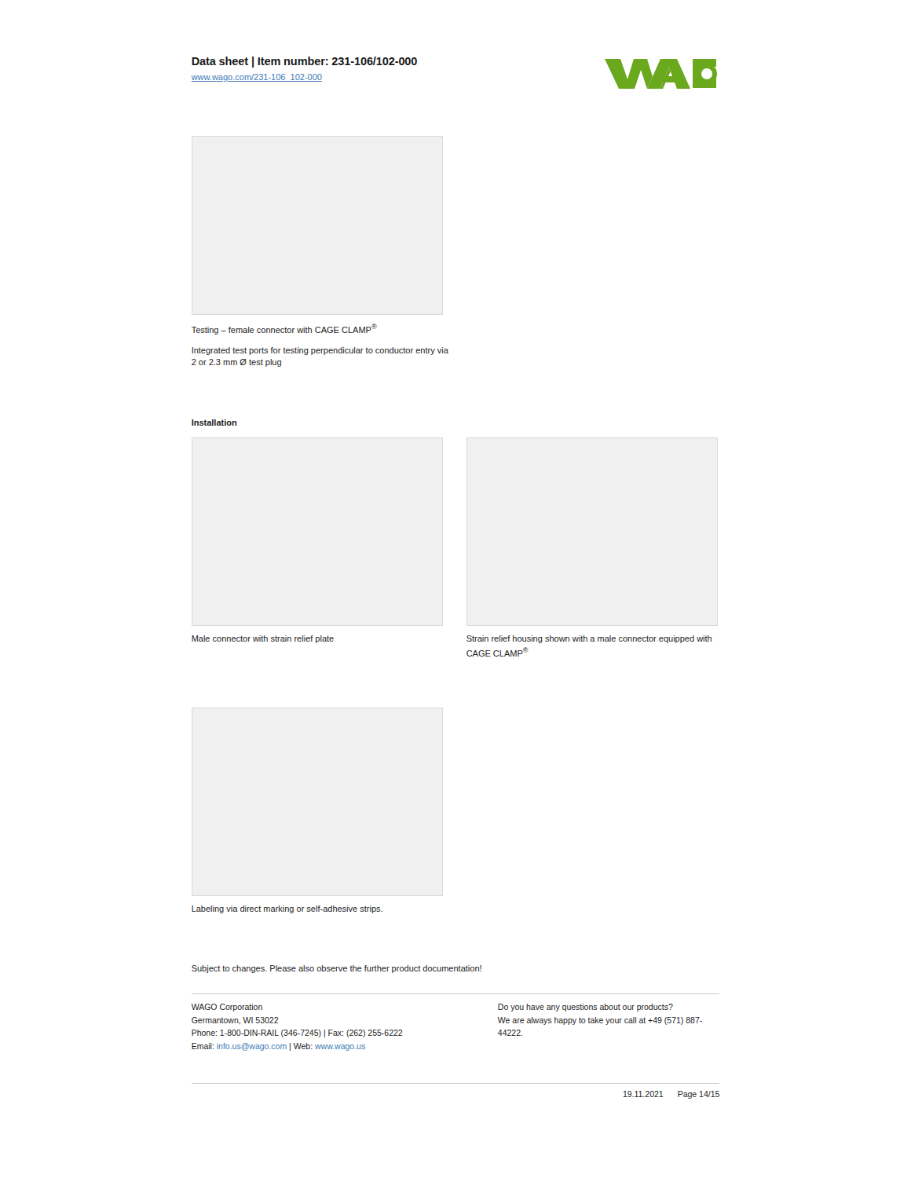Data sheet | Item number: 231-106/102-000
www.wago.com/231-106_102-000
Testing – female connector with CAGE CLAMP®
Integrated test ports for testing perpendicular to conductor entry via 2 or 2.3 mm Ø test plug
Installation
Male connector with strain relief plate
Strain relief housing shown with a male connector equipped with CAGE CLAMP®
Labeling via direct marking or self-adhesive strips.
Subject to changes. Please also observe the further product documentation!
WAGO Corporation
Germantown, WI 53022
Phone: 1-800-DIN-RAIL (346-7245) | Fax: (262) 255-6222
Email: info.us@wago.com | Web: www.wago.us
Do you have any questions about our products?
We are always happy to take your call at +49 (571) 887-44222.
19.11.2021 Page 14/15